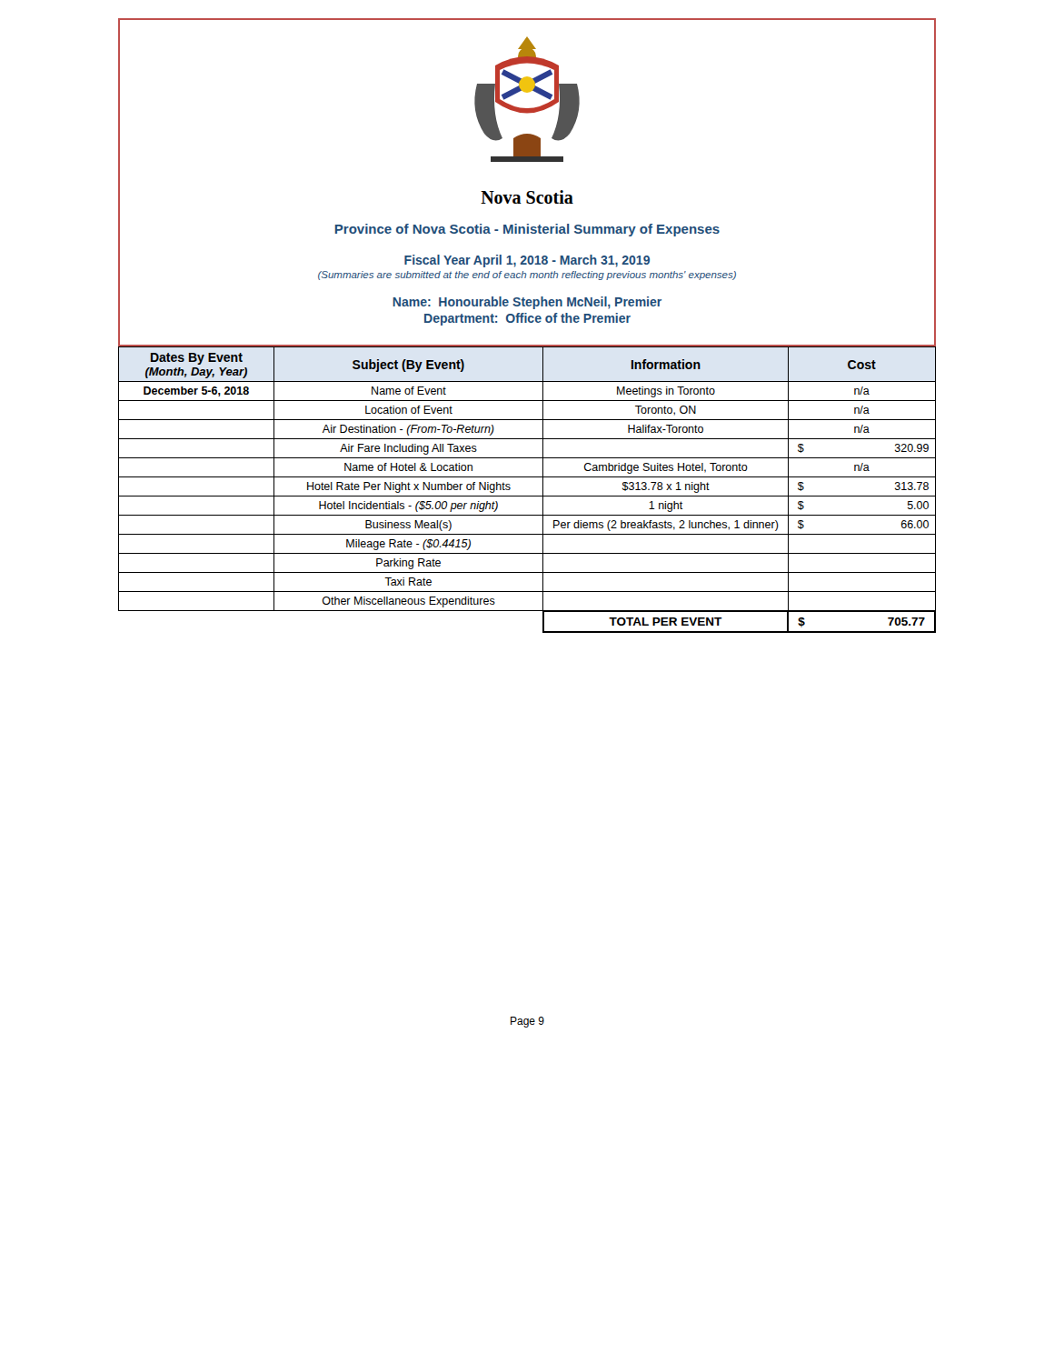Nova Scotia
Province of Nova Scotia - Ministerial Summary of Expenses
Fiscal Year April 1, 2018 - March 31, 2019
(Summaries are submitted at the end of each month reflecting previous months' expenses)
Name: Honourable Stephen McNeil, Premier
Department: Office of the Premier
| Dates By Event (Month, Day, Year) | Subject (By Event) | Information | Cost |
| --- | --- | --- | --- |
| December 5-6, 2018 | Name of Event | Meetings in Toronto | n/a |
| | Location of Event | Toronto, ON | n/a |
| | Air Destination - (From-To-Return) | Halifax-Toronto | n/a |
| | Air Fare Including All Taxes | | $ 320.99 |
| | Name of Hotel & Location | Cambridge Suites Hotel, Toronto | n/a |
| | Hotel Rate Per Night x Number of Nights | $313.78 x 1 night | $ 313.78 |
| | Hotel Incidentials - ($5.00 per night) | 1 night | $ 5.00 |
| | Business Meal(s) | Per diems (2 breakfasts, 2 lunches, 1 dinner) | $ 66.00 |
| | Mileage Rate - ($0.4415) | | |
| | Parking Rate | | |
| | Taxi Rate | | |
| | Other Miscellaneous Expenditures | | |
| | | TOTAL PER EVENT | $ 705.77 |
Page 9